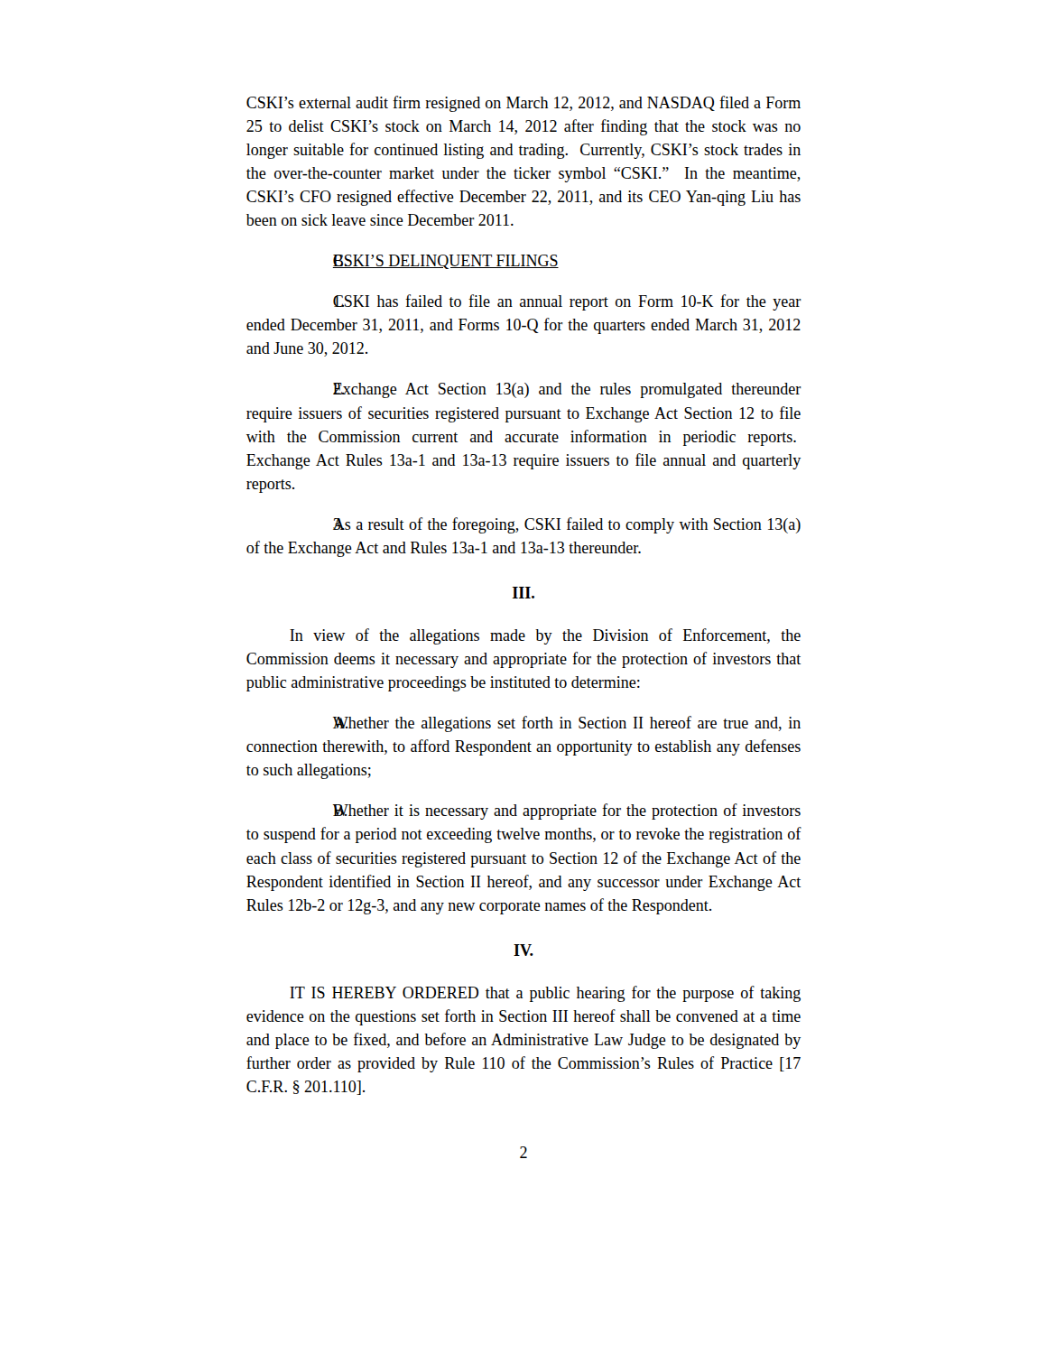CSKI’s external audit firm resigned on March 12, 2012, and NASDAQ filed a Form 25 to delist CSKI’s stock on March 14, 2012 after finding that the stock was no longer suitable for continued listing and trading. Currently, CSKI’s stock trades in the over-the-counter market under the ticker symbol “CSKI.” In the meantime, CSKI’s CFO resigned effective December 22, 2011, and its CEO Yan-qing Liu has been on sick leave since December 2011.
B. CSKI’S DELINQUENT FILINGS
1. CSKI has failed to file an annual report on Form 10-K for the year ended December 31, 2011, and Forms 10-Q for the quarters ended March 31, 2012 and June 30, 2012.
2. Exchange Act Section 13(a) and the rules promulgated thereunder require issuers of securities registered pursuant to Exchange Act Section 12 to file with the Commission current and accurate information in periodic reports. Exchange Act Rules 13a-1 and 13a-13 require issuers to file annual and quarterly reports.
3. As a result of the foregoing, CSKI failed to comply with Section 13(a) of the Exchange Act and Rules 13a-1 and 13a-13 thereunder.
III.
In view of the allegations made by the Division of Enforcement, the Commission deems it necessary and appropriate for the protection of investors that public administrative proceedings be instituted to determine:
A. Whether the allegations set forth in Section II hereof are true and, in connection therewith, to afford Respondent an opportunity to establish any defenses to such allegations;
B. Whether it is necessary and appropriate for the protection of investors to suspend for a period not exceeding twelve months, or to revoke the registration of each class of securities registered pursuant to Section 12 of the Exchange Act of the Respondent identified in Section II hereof, and any successor under Exchange Act Rules 12b-2 or 12g-3, and any new corporate names of the Respondent.
IV.
IT IS HEREBY ORDERED that a public hearing for the purpose of taking evidence on the questions set forth in Section III hereof shall be convened at a time and place to be fixed, and before an Administrative Law Judge to be designated by further order as provided by Rule 110 of the Commission’s Rules of Practice [17 C.F.R. § 201.110].
2